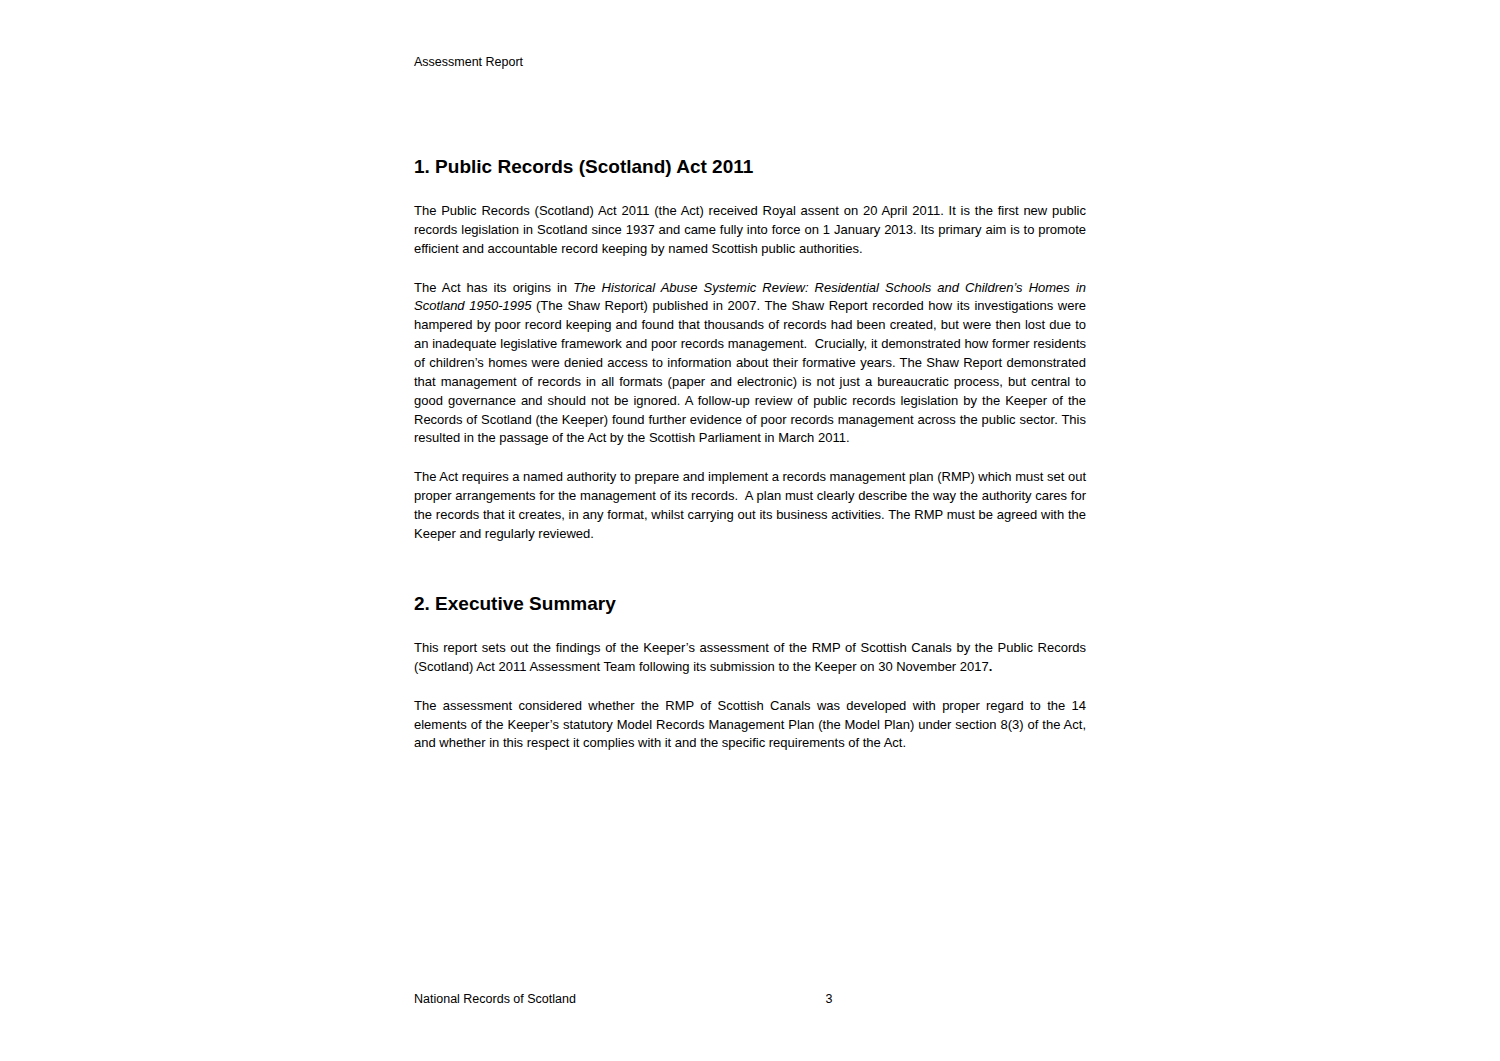Assessment Report
1. Public Records (Scotland) Act 2011
The Public Records (Scotland) Act 2011 (the Act) received Royal assent on 20 April 2011. It is the first new public records legislation in Scotland since 1937 and came fully into force on 1 January 2013. Its primary aim is to promote efficient and accountable record keeping by named Scottish public authorities.
The Act has its origins in The Historical Abuse Systemic Review: Residential Schools and Children’s Homes in Scotland 1950-1995 (The Shaw Report) published in 2007. The Shaw Report recorded how its investigations were hampered by poor record keeping and found that thousands of records had been created, but were then lost due to an inadequate legislative framework and poor records management. Crucially, it demonstrated how former residents of children’s homes were denied access to information about their formative years. The Shaw Report demonstrated that management of records in all formats (paper and electronic) is not just a bureaucratic process, but central to good governance and should not be ignored. A follow-up review of public records legislation by the Keeper of the Records of Scotland (the Keeper) found further evidence of poor records management across the public sector. This resulted in the passage of the Act by the Scottish Parliament in March 2011.
The Act requires a named authority to prepare and implement a records management plan (RMP) which must set out proper arrangements for the management of its records. A plan must clearly describe the way the authority cares for the records that it creates, in any format, whilst carrying out its business activities. The RMP must be agreed with the Keeper and regularly reviewed.
2. Executive Summary
This report sets out the findings of the Keeper’s assessment of the RMP of Scottish Canals by the Public Records (Scotland) Act 2011 Assessment Team following its submission to the Keeper on 30 November 2017.
The assessment considered whether the RMP of Scottish Canals was developed with proper regard to the 14 elements of the Keeper’s statutory Model Records Management Plan (the Model Plan) under section 8(3) of the Act, and whether in this respect it complies with it and the specific requirements of the Act.
National Records of Scotland 3